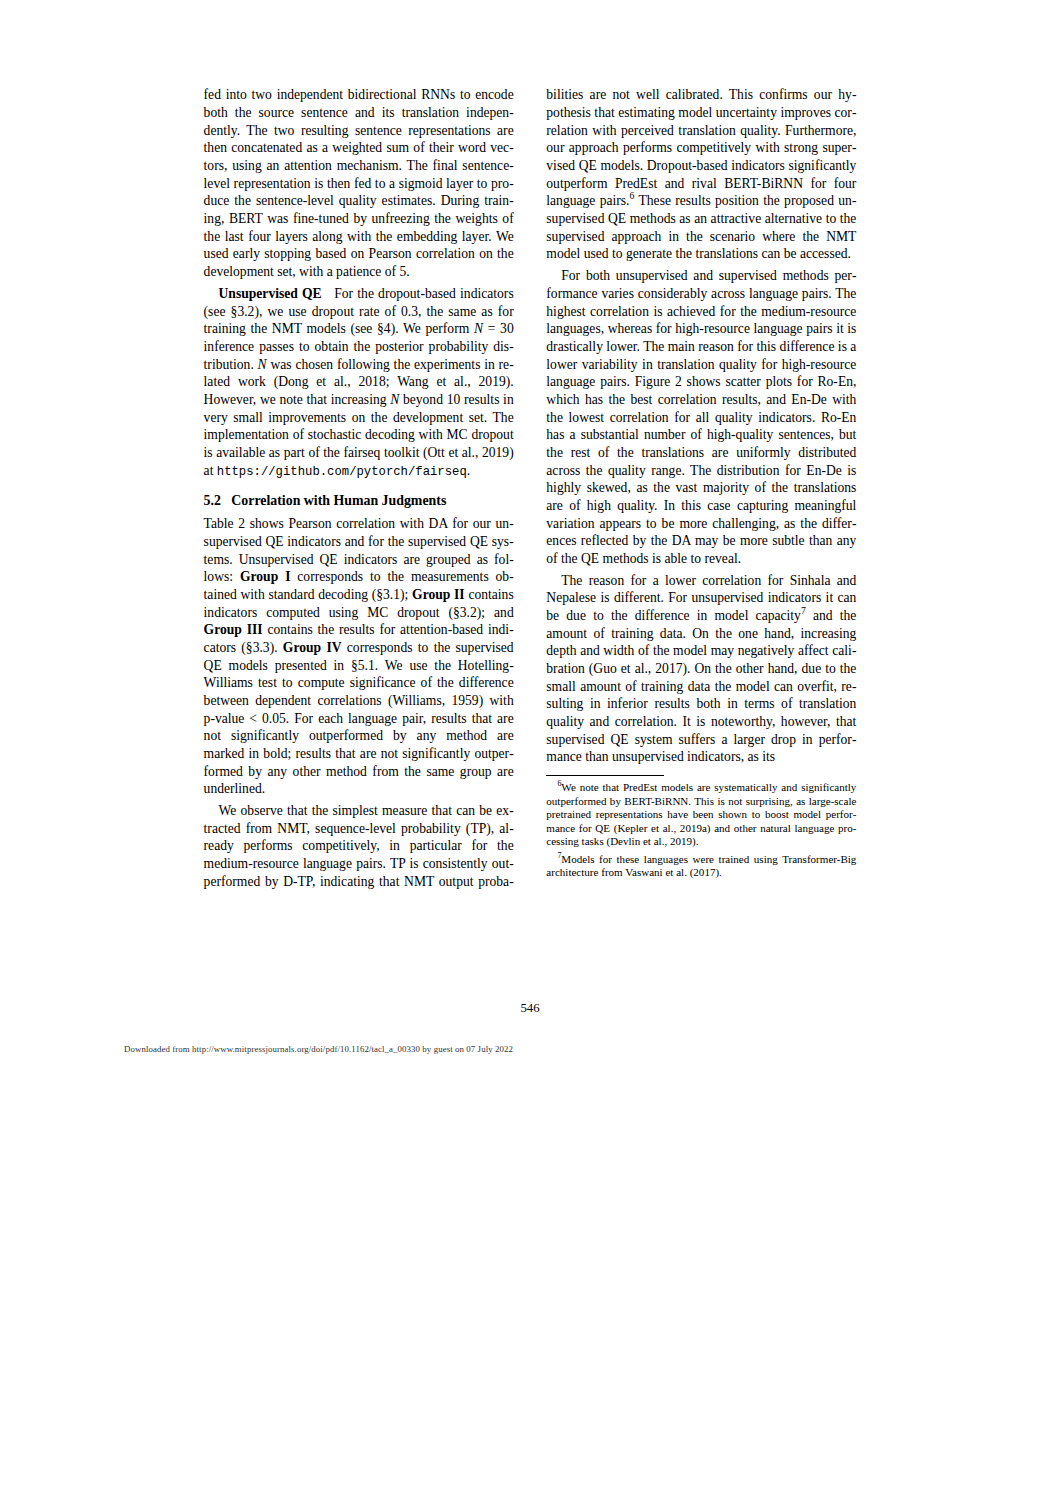fed into two independent bidirectional RNNs to encode both the source sentence and its translation independently. The two resulting sentence representations are then concatenated as a weighted sum of their word vectors, using an attention mechanism. The final sentence-level representation is then fed to a sigmoid layer to produce the sentence-level quality estimates. During training, BERT was fine-tuned by unfreezing the weights of the last four layers along with the embedding layer. We used early stopping based on Pearson correlation on the development set, with a patience of 5.
Unsupervised QE For the dropout-based indicators (see §3.2), we use dropout rate of 0.3, the same as for training the NMT models (see §4). We perform N = 30 inference passes to obtain the posterior probability distribution. N was chosen following the experiments in related work (Dong et al., 2018; Wang et al., 2019). However, we note that increasing N beyond 10 results in very small improvements on the development set. The implementation of stochastic decoding with MC dropout is available as part of the fairseq toolkit (Ott et al., 2019) at https://github.com/pytorch/fairseq.
5.2 Correlation with Human Judgments
Table 2 shows Pearson correlation with DA for our unsupervised QE indicators and for the supervised QE systems. Unsupervised QE indicators are grouped as follows: Group I corresponds to the measurements obtained with standard decoding (§3.1); Group II contains indicators computed using MC dropout (§3.2); and Group III contains the results for attention-based indicators (§3.3). Group IV corresponds to the supervised QE models presented in §5.1. We use the Hotelling-Williams test to compute significance of the difference between dependent correlations (Williams, 1959) with p-value < 0.05. For each language pair, results that are not significantly outperformed by any method are marked in bold; results that are not significantly outperformed by any other method from the same group are underlined.
We observe that the simplest measure that can be extracted from NMT, sequence-level probability (TP), already performs competitively, in particular for the medium-resource language pairs. TP is consistently outperformed by D-TP, indicating that NMT output probabilities are not well calibrated. This confirms our hypothesis that estimating model uncertainty improves correlation with perceived translation quality. Furthermore, our approach performs competitively with strong supervised QE models. Dropout-based indicators significantly outperform PredEst and rival BERT-BiRNN for four language pairs.6 These results position the proposed unsupervised QE methods as an attractive alternative to the supervised approach in the scenario where the NMT model used to generate the translations can be accessed.
For both unsupervised and supervised methods performance varies considerably across language pairs. The highest correlation is achieved for the medium-resource languages, whereas for high-resource language pairs it is drastically lower. The main reason for this difference is a lower variability in translation quality for high-resource language pairs. Figure 2 shows scatter plots for Ro-En, which has the best correlation results, and En-De with the lowest correlation for all quality indicators. Ro-En has a substantial number of high-quality sentences, but the rest of the translations are uniformly distributed across the quality range. The distribution for En-De is highly skewed, as the vast majority of the translations are of high quality. In this case capturing meaningful variation appears to be more challenging, as the differences reflected by the DA may be more subtle than any of the QE methods is able to reveal.
The reason for a lower correlation for Sinhala and Nepalese is different. For unsupervised indicators it can be due to the difference in model capacity7 and the amount of training data. On the one hand, increasing depth and width of the model may negatively affect calibration (Guo et al., 2017). On the other hand, due to the small amount of training data the model can overfit, resulting in inferior results both in terms of translation quality and correlation. It is noteworthy, however, that supervised QE system suffers a larger drop in performance than unsupervised indicators, as its
6We note that PredEst models are systematically and significantly outperformed by BERT-BiRNN. This is not surprising, as large-scale pretrained representations have been shown to boost model performance for QE (Kepler et al., 2019a) and other natural language processing tasks (Devlin et al., 2019).
7Models for these languages were trained using Transformer-Big architecture from Vaswani et al. (2017).
546
Downloaded from http://www.mitpressjournals.org/doi/pdf/10.1162/tacl_a_00330 by guest on 07 July 2022